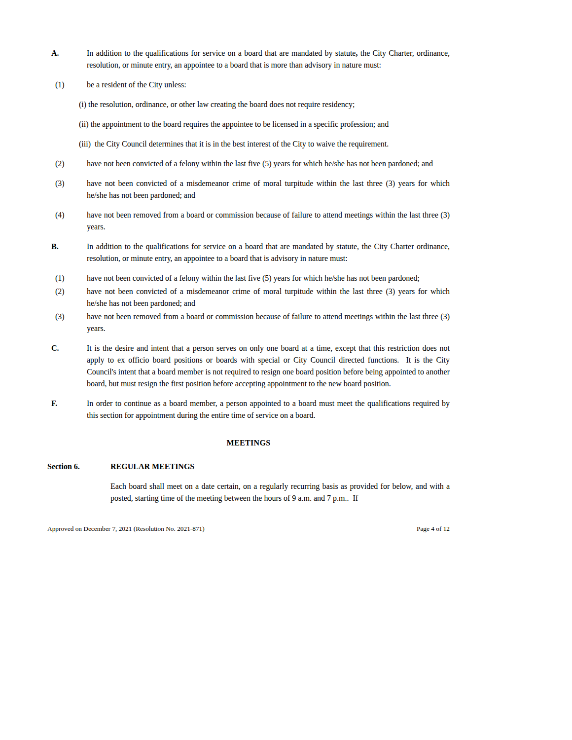A.
In addition to the qualifications for service on a board that are mandated by statute, the City Charter, ordinance, resolution, or minute entry, an appointee to a board that is more than advisory in nature must:
(1)
be a resident of the City unless:
(i) the resolution, ordinance, or other law creating the board does not require residency;
(ii) the appointment to the board requires the appointee to be licensed in a specific profession; and
(iii) the City Council determines that it is in the best interest of the City to waive the requirement.
(2)
have not been convicted of a felony within the last five (5) years for which he/she has not been pardoned; and
(3)
have not been convicted of a misdemeanor crime of moral turpitude within the last three (3) years for which he/she has not been pardoned; and
(4)
have not been removed from a board or commission because of failure to attend meetings within the last three (3) years.
B.
In addition to the qualifications for service on a board that are mandated by statute, the City Charter ordinance, resolution, or minute entry, an appointee to a board that is advisory in nature must:
(1)
have not been convicted of a felony within the last five (5) years for which he/she has not been pardoned;
(2)
have not been convicted of a misdemeanor crime of moral turpitude within the last three (3) years for which he/she has not been pardoned; and
(3)
have not been removed from a board or commission because of failure to attend meetings within the last three (3) years.
C.
It is the desire and intent that a person serves on only one board at a time, except that this restriction does not apply to ex officio board positions or boards with special or City Council directed functions. It is the City Council's intent that a board member is not required to resign one board position before being appointed to another board, but must resign the first position before accepting appointment to the new board position.
F.
In order to continue as a board member, a person appointed to a board must meet the qualifications required by this section for appointment during the entire time of service on a board.
MEETINGS
Section 6.
REGULAR MEETINGS
Each board shall meet on a date certain, on a regularly recurring basis as provided for below, and with a posted, starting time of the meeting between the hours of 9 a.m. and 7 p.m.. If
Approved on December 7, 2021 (Resolution No. 2021-871)
Page 4 of 12